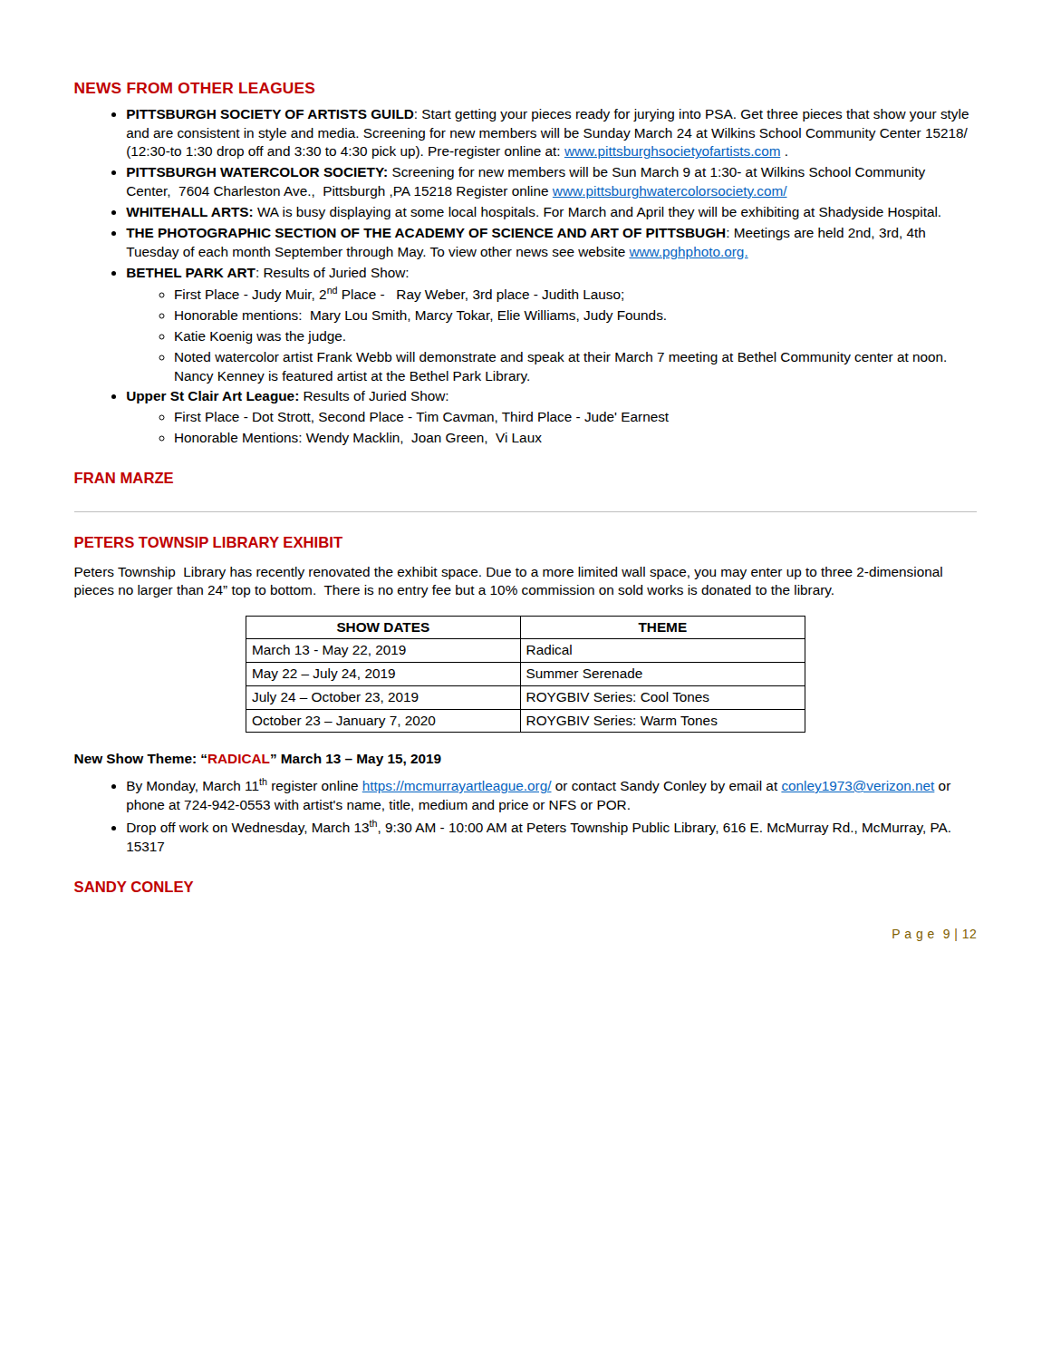NEWS FROM OTHER LEAGUES
PITTSBURGH SOCIETY OF ARTISTS GUILD: Start getting your pieces ready for jurying into PSA. Get three pieces that show your style and are consistent in style and media. Screening for new members will be Sunday March 24 at Wilkins School Community Center 15218/ (12:30-to 1:30 drop off and 3:30 to 4:30 pick up). Pre-register online at: www.pittsburghsocietyofartists.com .
PITTSBURGH WATERCOLOR SOCIETY: Screening for new members will be Sun March 9 at 1:30- at Wilkins School Community Center, 7604 Charleston Ave., Pittsburgh ,PA 15218 Register online www.pittsburghwatercolorsociety.com/
WHITEHALL ARTS: WA is busy displaying at some local hospitals. For March and April they will be exhibiting at Shadyside Hospital.
THE PHOTOGRAPHIC SECTION OF THE ACADEMY OF SCIENCE AND ART OF PITTSBUGH: Meetings are held 2nd, 3rd, 4th Tuesday of each month September through May. To view other news see website www.pghphoto.org.
BETHEL PARK ART: Results of Juried Show:
First Place - Judy Muir, 2nd Place - Ray Weber, 3rd place - Judith Lauso;
Honorable mentions: Mary Lou Smith, Marcy Tokar, Elie Williams, Judy Founds.
Katie Koenig was the judge.
Noted watercolor artist Frank Webb will demonstrate and speak at their March 7 meeting at Bethel Community center at noon. Nancy Kenney is featured artist at the Bethel Park Library.
Upper St Clair Art League: Results of Juried Show:
First Place - Dot Strott, Second Place - Tim Cavman, Third Place - Jude' Earnest
Honorable Mentions: Wendy Macklin, Joan Green, Vi Laux
FRAN MARZE
PETERS TOWNSIP LIBRARY EXHIBIT
Peters Township Library has recently renovated the exhibit space. Due to a more limited wall space, you may enter up to three 2-dimensional pieces no larger than 24” top to bottom. There is no entry fee but a 10% commission on sold works is donated to the library.
| SHOW DATES | THEME |
| --- | --- |
| March 13 - May 22, 2019 | Radical |
| May 22 – July 24, 2019 | Summer Serenade |
| July 24 – October 23, 2019 | ROYGBIV Series: Cool Tones |
| October 23 – January 7, 2020 | ROYGBIV Series: Warm Tones |
New Show Theme: “RADICAL” March 13 – May 15, 2019
By Monday, March 11th register online https://mcmurrayartleague.org/ or contact Sandy Conley by email at conley1973@verizon.net or phone at 724-942-0553 with artist's name, title, medium and price or NFS or POR.
Drop off work on Wednesday, March 13th, 9:30 AM - 10:00 AM at Peters Township Public Library, 616 E. McMurray Rd., McMurray, PA. 15317
SANDY CONLEY
P a g e 9 | 12